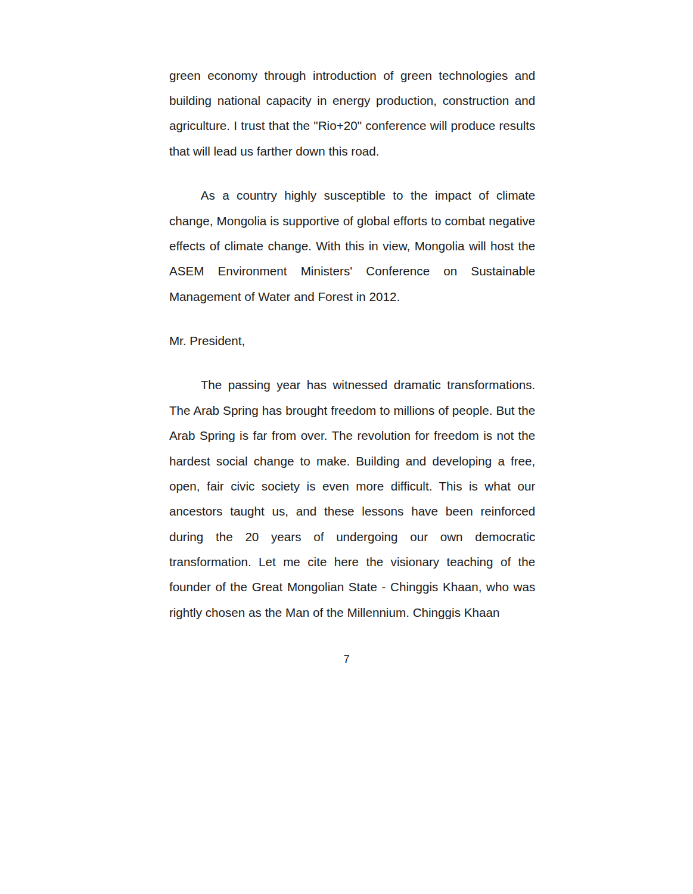green economy through introduction of green technologies and building national capacity in energy production, construction and agriculture. I trust that the "Rio+20" conference will produce results that will lead us farther down this road.
As a country highly susceptible to the impact of climate change, Mongolia is supportive of global efforts to combat negative effects of climate change. With this in view, Mongolia will host the ASEM Environment Ministers' Conference on Sustainable Management of Water and Forest in 2012.
Mr. President,
The passing year has witnessed dramatic transformations. The Arab Spring has brought freedom to millions of people. But the Arab Spring is far from over. The revolution for freedom is not the hardest social change to make. Building and developing a free, open, fair civic society is even more difficult. This is what our ancestors taught us, and these lessons have been reinforced during the 20 years of undergoing our own democratic transformation. Let me cite here the visionary teaching of the founder of the Great Mongolian State - Chinggis Khaan, who was rightly chosen as the Man of the Millennium. Chinggis Khaan
7